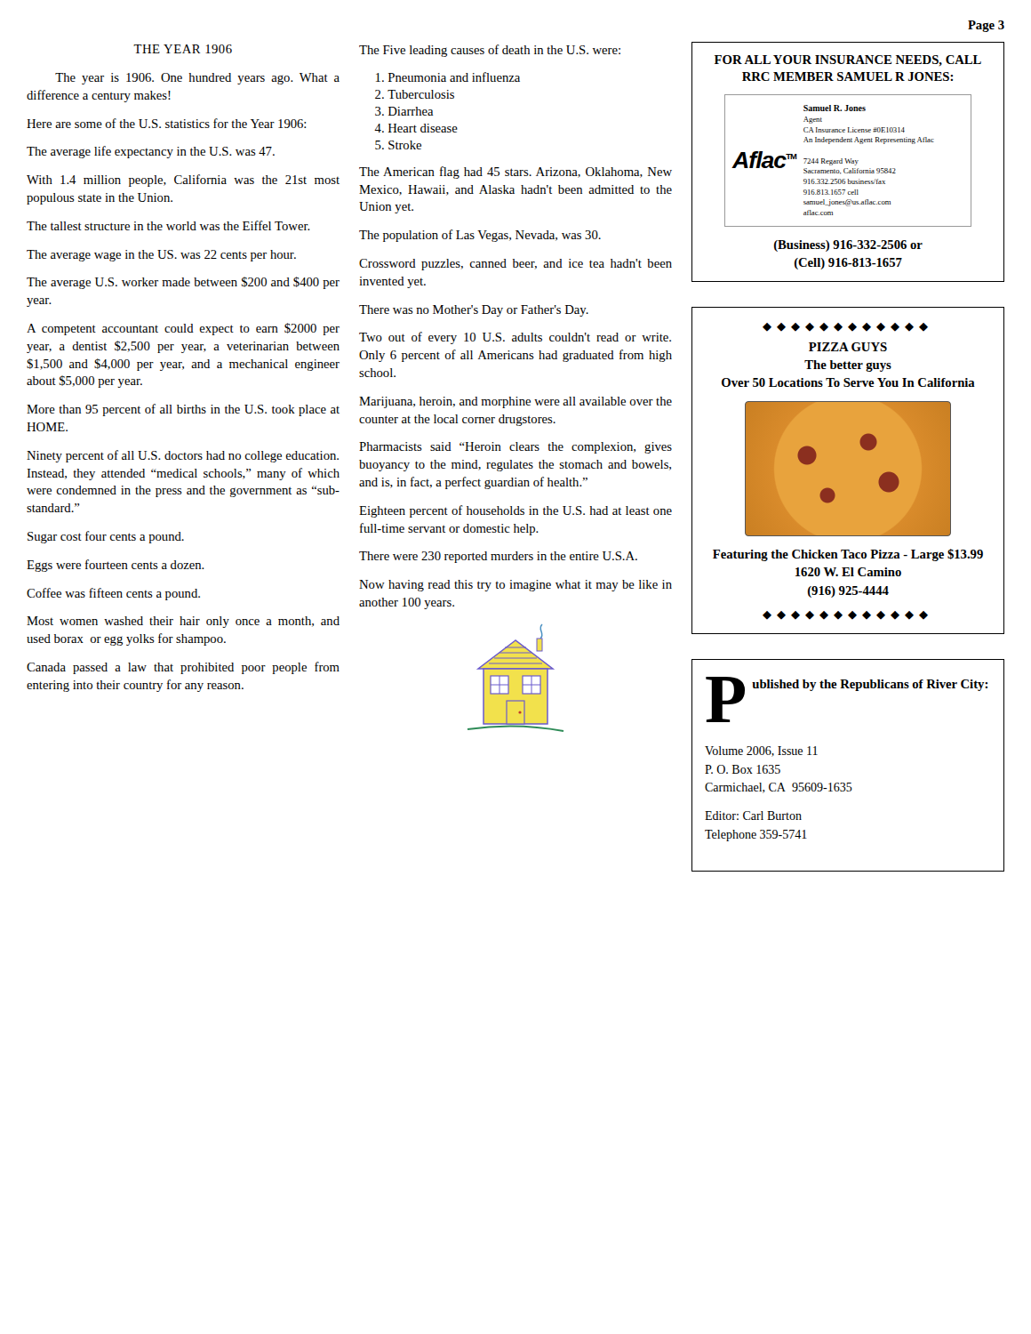Page 3
THE YEAR 1906
The year is 1906. One hundred years ago. What a difference a century makes!
Here are some of the U.S. statistics for the Year 1906:
The average life expectancy in the U.S. was 47.
With 1.4 million people, California was the 21st most populous state in the Union.
The tallest structure in the world was the Eiffel Tower.
The average wage in the US. was 22 cents per hour.
The average U.S. worker made between $200 and $400 per year.
A competent accountant could expect to earn $2000 per year, a dentist $2,500 per year, a veterinarian between $1,500 and $4,000 per year, and a mechanical engineer about $5,000 per year.
More than 95 percent of all births in the U.S. took place at HOME.
Ninety percent of all U.S. doctors had no college education. Instead, they attended “medical schools,” many of which were condemned in the press and the government as “sub-standard.”
Sugar cost four cents a pound.
Eggs were fourteen cents a dozen.
Coffee was fifteen cents a pound.
Most women washed their hair only once a month, and used borax or egg yolks for shampoo.
Canada passed a law that prohibited poor people from entering into their country for any reason.
The Five leading causes of death in the U.S. were:
Pneumonia and influenza
Tuberculosis
Diarrhea
Heart disease
Stroke
The American flag had 45 stars. Arizona, Oklahoma, New Mexico, Hawaii, and Alaska hadn't been admitted to the Union yet.
The population of Las Vegas, Nevada, was 30.
Crossword puzzles, canned beer, and ice tea hadn't been invented yet.
There was no Mother's Day or Father's Day.
Two out of every 10 U.S. adults couldn't read or write. Only 6 percent of all Americans had graduated from high school.
Marijuana, heroin, and morphine were all available over the counter at the local corner drugstores.
Pharmacists said “Heroin clears the complexion, gives buoyancy to the mind, regulates the stomach and bowels, and is, in fact, a perfect guardian of health.”
Eighteen percent of households in the U.S. had at least one full-time servant or domestic help.
There were 230 reported murders in the entire U.S.A.
Now having read this try to imagine what it may be like in another 100 years.
FOR ALL YOUR INSURANCE NEEDS, CALL RRC MEMBER SAMUEL R JONES:
AflacTM
Samuel R. Jones
Agent
CA Insurance License #0E10314
An Independent Agent Representing Aflac
7244 Regard Way
Sacramento, California 95842
916.332.2506 business/fax
916.813.1657 cell
samuel_jones@us.aflac.com
aflac.com
(Business) 916-332-2506 or
(Cell) 916-813-1657
◆◆◆◆◆◆◆◆◆◆◆◆
PIZZA GUYS
The better guys
Over 50 Locations To Serve You In California
Featuring the Chicken Taco Pizza - Large $13.99
1620 W. El Camino
(916) 925-4444
◆◆◆◆◆◆◆◆◆◆◆◆
P
ublished by the Republicans of River City:
Volume 2006, Issue 11
P. O. Box 1635
Carmichael, CA 95609-1635
Editor: Carl Burton
Telephone 359-5741